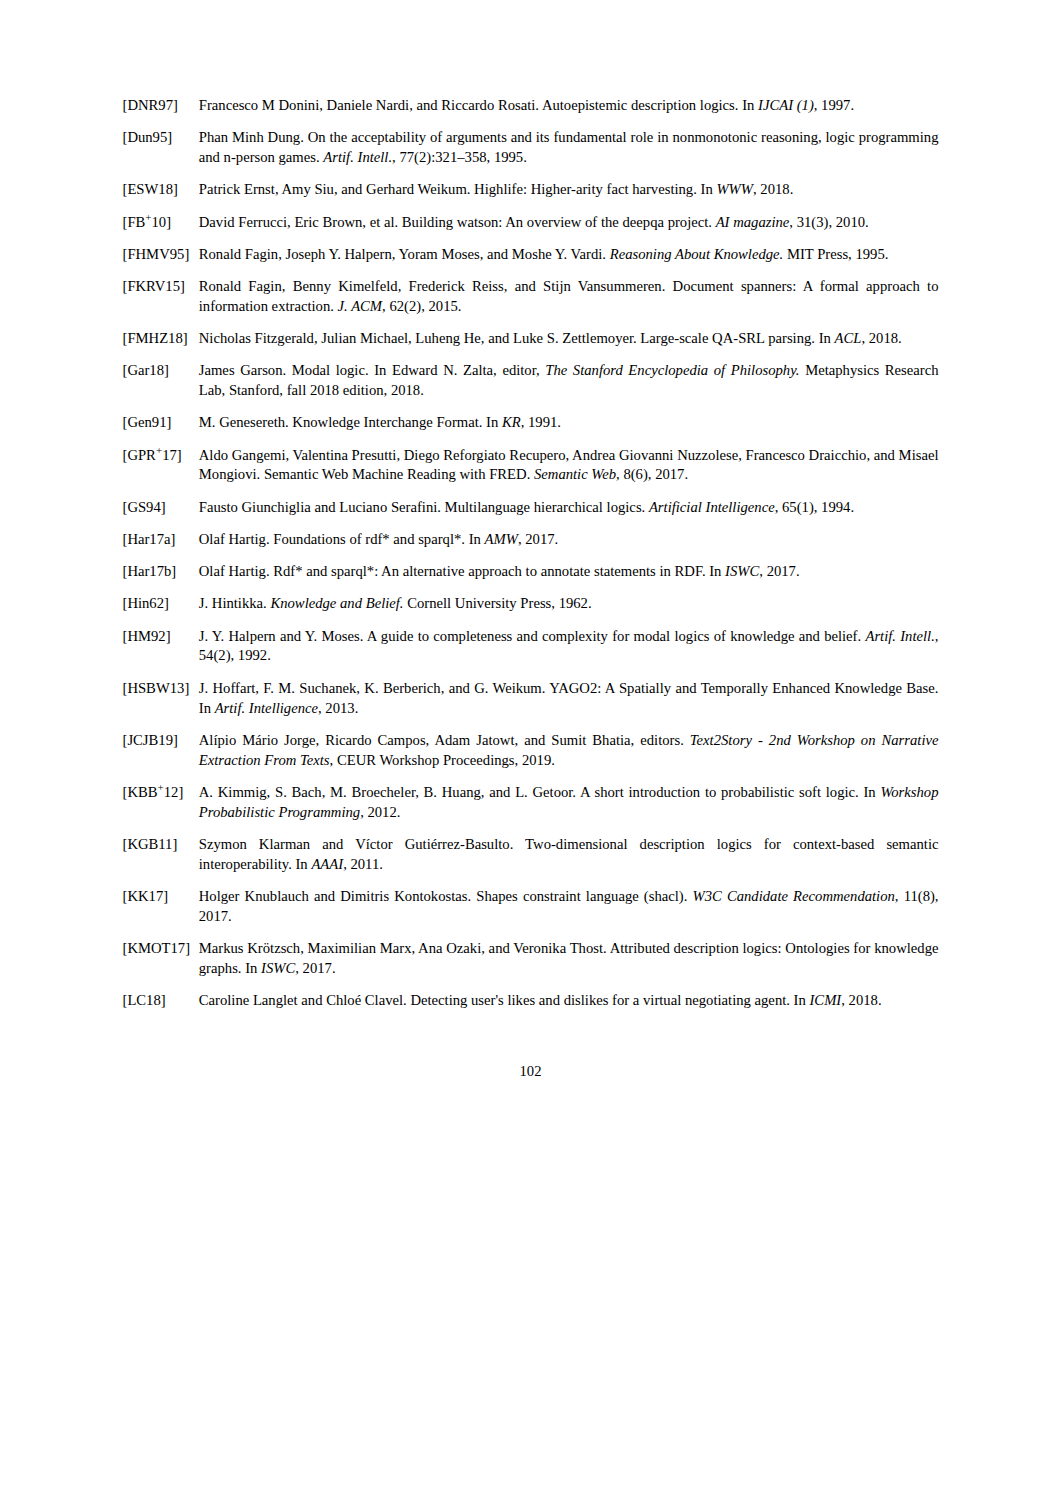[DNR97]
Francesco M Donini, Daniele Nardi, and Riccardo Rosati. Autoepistemic description logics. In IJCAI (1), 1997.
[Dun95]
Phan Minh Dung. On the acceptability of arguments and its fundamental role in nonmonotonic reasoning, logic programming and n-person games. Artif. Intell., 77(2):321–358, 1995.
[ESW18]
Patrick Ernst, Amy Siu, and Gerhard Weikum. Highlife: Higher-arity fact harvesting. In WWW, 2018.
[FB+10]
David Ferrucci, Eric Brown, et al. Building watson: An overview of the deepqa project. AI magazine, 31(3), 2010.
[FHMV95]
Ronald Fagin, Joseph Y. Halpern, Yoram Moses, and Moshe Y. Vardi. Reasoning About Knowledge. MIT Press, 1995.
[FKRV15]
Ronald Fagin, Benny Kimelfeld, Frederick Reiss, and Stijn Vansummeren. Document spanners: A formal approach to information extraction. J. ACM, 62(2), 2015.
[FMHZ18]
Nicholas Fitzgerald, Julian Michael, Luheng He, and Luke S. Zettlemoyer. Large-scale QA-SRL parsing. In ACL, 2018.
[Gar18]
James Garson. Modal logic. In Edward N. Zalta, editor, The Stanford Encyclopedia of Philosophy. Metaphysics Research Lab, Stanford, fall 2018 edition, 2018.
[Gen91]
M. Genesereth. Knowledge Interchange Format. In KR, 1991.
[GPR+17]
Aldo Gangemi, Valentina Presutti, Diego Reforgiato Recupero, Andrea Giovanni Nuzzolese, Francesco Draicchio, and Misael Mongiovi. Semantic Web Machine Reading with FRED. Semantic Web, 8(6), 2017.
[GS94]
Fausto Giunchiglia and Luciano Serafini. Multilanguage hierarchical logics. Artificial Intelligence, 65(1), 1994.
[Har17a]
Olaf Hartig. Foundations of rdf* and sparql*. In AMW, 2017.
[Har17b]
Olaf Hartig. Rdf* and sparql*: An alternative approach to annotate statements in RDF. In ISWC, 2017.
[Hin62]
J. Hintikka. Knowledge and Belief. Cornell University Press, 1962.
[HM92]
J. Y. Halpern and Y. Moses. A guide to completeness and complexity for modal logics of knowledge and belief. Artif. Intell., 54(2), 1992.
[HSBW13]
J. Hoffart, F. M. Suchanek, K. Berberich, and G. Weikum. YAGO2: A Spatially and Temporally Enhanced Knowledge Base. In Artif. Intelligence, 2013.
[JCJB19]
Alípio Mário Jorge, Ricardo Campos, Adam Jatowt, and Sumit Bhatia, editors. Text2Story - 2nd Workshop on Narrative Extraction From Texts, CEUR Workshop Proceedings, 2019.
[KBB+12]
A. Kimmig, S. Bach, M. Broecheler, B. Huang, and L. Getoor. A short introduction to probabilistic soft logic. In Workshop Probabilistic Programming, 2012.
[KGB11]
Szymon Klarman and Víctor Gutiérrez-Basulto. Two-dimensional description logics for context-based semantic interoperability. In AAAI, 2011.
[KK17]
Holger Knublauch and Dimitris Kontokostas. Shapes constraint language (shacl). W3C Candidate Recommendation, 11(8), 2017.
[KMOT17]
Markus Krötzsch, Maximilian Marx, Ana Ozaki, and Veronika Thost. Attributed description logics: Ontologies for knowledge graphs. In ISWC, 2017.
[LC18]
Caroline Langlet and Chloé Clavel. Detecting user's likes and dislikes for a virtual negotiating agent. In ICMI, 2018.
102